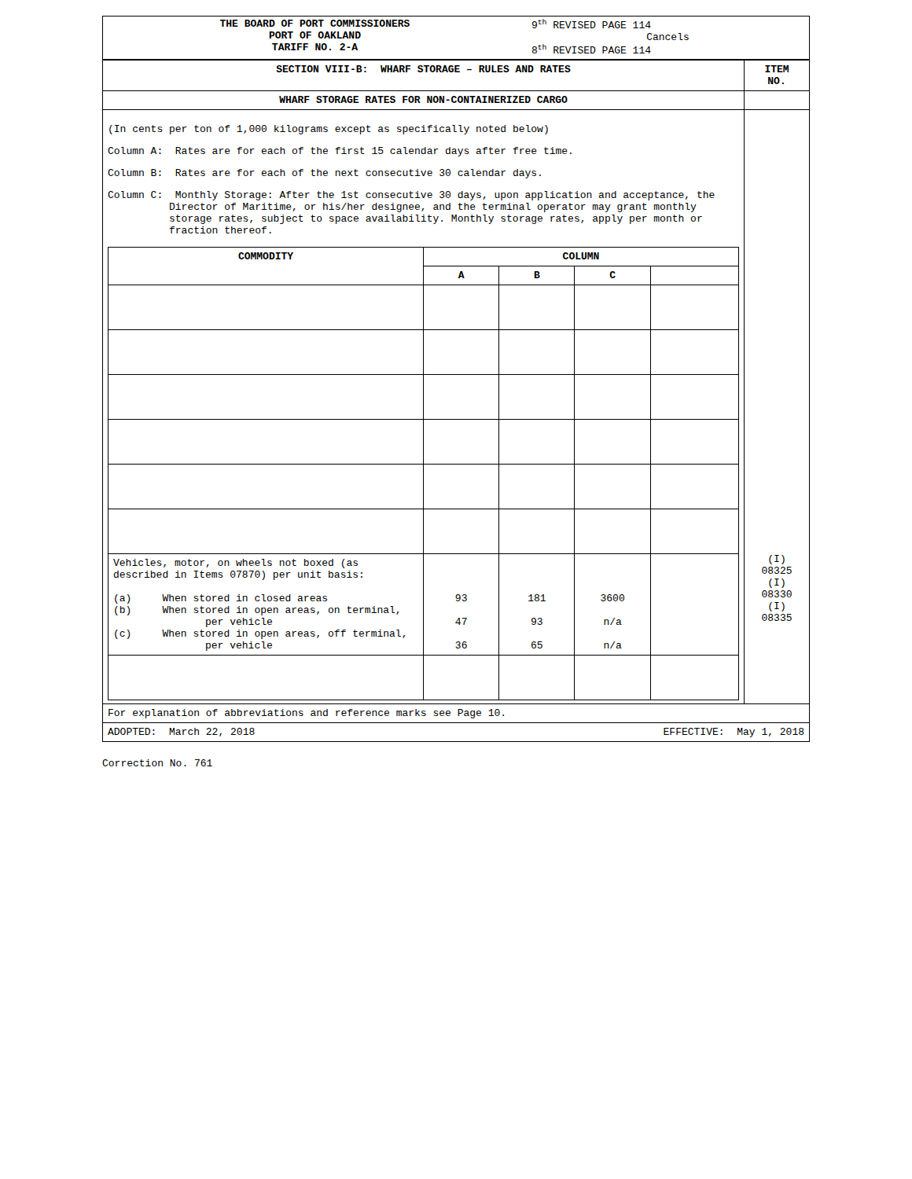| THE BOARD OF PORT COMMISSIONERS PORT OF OAKLAND TARIFF NO. 2-A | 9 th REVISED PAGE 114 Cancels 8 th REVISED PAGE 114 |
| SECTION VIII-B: WHARF STORAGE – RULES AND RATES | ITEM NO. |
| WHARF STORAGE RATES FOR NON-CONTAINERIZED CARGO | |
| (In cents per ton of 1,000 kilograms except as specifically noted below) Column A: Rates are for each of the first 15 calendar days after free time. Column B: Rates are for each of the next consecutive 30 calendar days. Column C: Monthly Storage: After the 1st consecutive 30 days, upon application and acceptance, the Director of Maritime, or his/her designee, and the terminal operator may grant monthly storage rates, subject to space availability. Monthly storage rates, apply per month or fraction thereof. / COMMODITY / COLUMN / / --- / --- / / A / B / C / / / Vehicles, motor, on wheels not boxed (as described in Items 07870) per unit basis: (a) When stored in closed areas (b) When stored in open areas, on terminal, per vehicle (c) When stored in open areas, off terminal, per vehicle / 93 47 36 / 181 93 65 / 3600 n/a n/a / / | (I) 08325 (I) 08330 (I) 08335 |
For explanation of abbreviations and reference marks see Page 10.
ADOPTED: March 22, 2018 EFFECTIVE: May 1, 2018
Correction No. 761